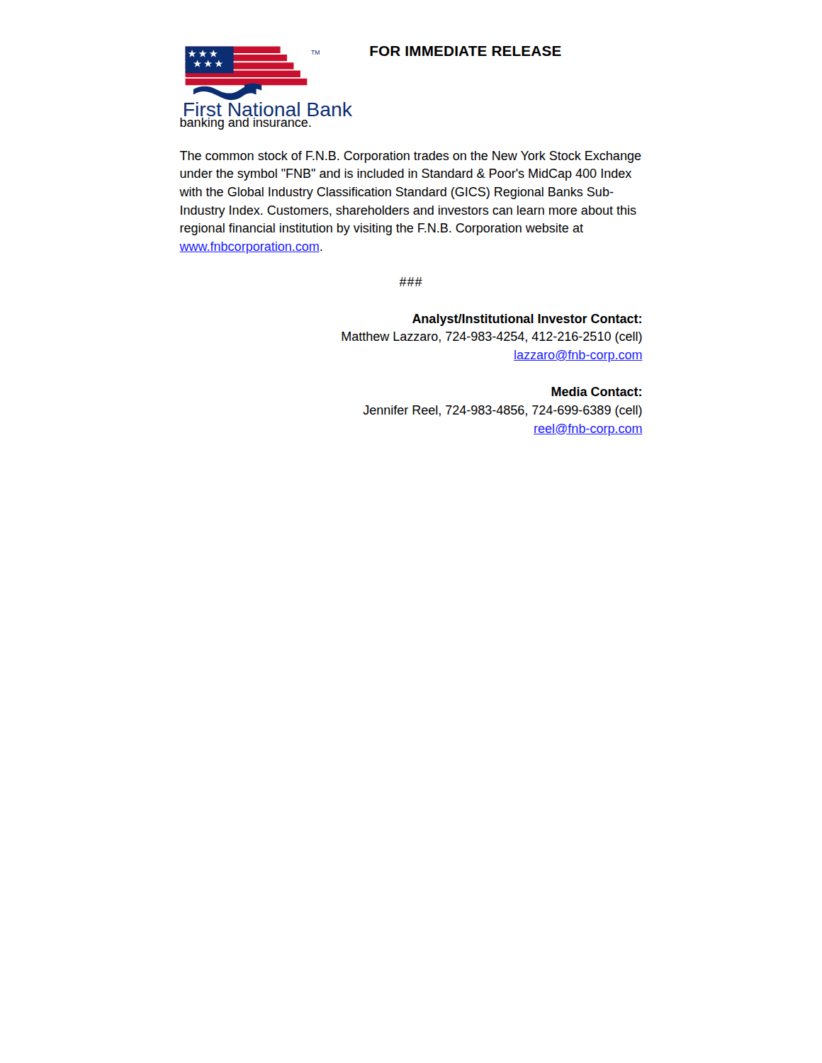TM First National Bank
FOR IMMEDIATE RELEASE
banking and insurance.
The common stock of F.N.B. Corporation trades on the New York Stock Exchange under the symbol "FNB" and is included in Standard & Poor's MidCap 400 Index with the Global Industry Classification Standard (GICS) Regional Banks Sub-Industry Index. Customers, shareholders and investors can learn more about this regional financial institution by visiting the F.N.B. Corporation website at www.fnbcorporation.com.
###
Analyst/Institutional Investor Contact:
Matthew Lazzaro, 724-983-4254, 412-216-2510 (cell)
lazzaro@fnb-corp.com
Media Contact:
Jennifer Reel, 724-983-4856, 724-699-6389 (cell)
reel@fnb-corp.com